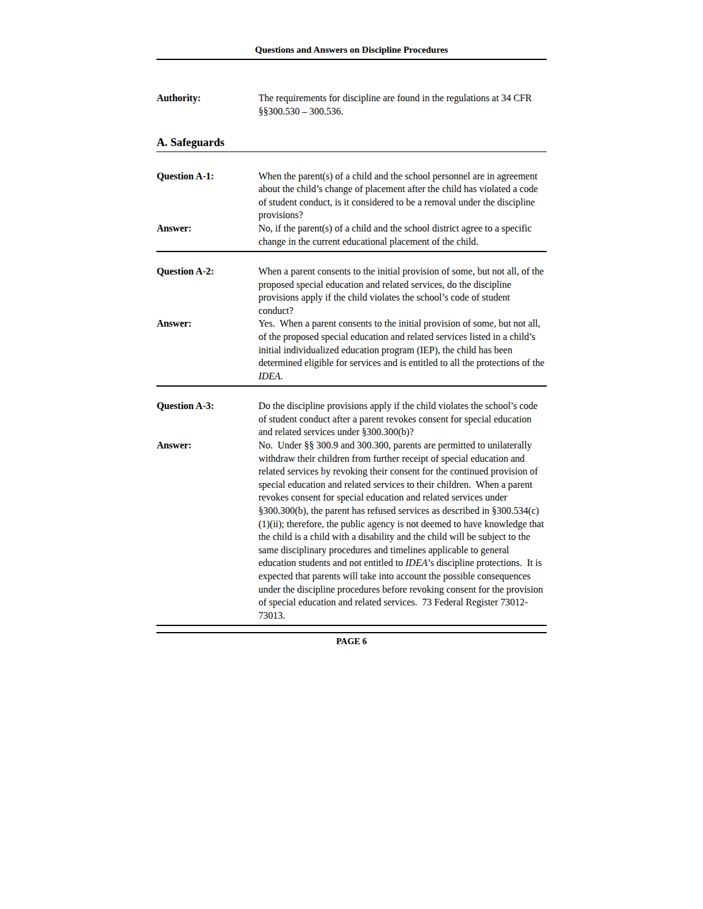Questions and Answers on Discipline Procedures
| Authority: | The requirements for discipline are found in the regulations at 34 CFR §§300.530 – 300.536. |
A. Safeguards
| Question A-1: | When the parent(s) of a child and the school personnel are in agreement about the child’s change of placement after the child has violated a code of student conduct, is it considered to be a removal under the discipline provisions? |
| Answer: | No, if the parent(s) of a child and the school district agree to a specific change in the current educational placement of the child. |
| Question A-2: | When a parent consents to the initial provision of some, but not all, of the proposed special education and related services, do the discipline provisions apply if the child violates the school’s code of student conduct? |
| Answer: | Yes. When a parent consents to the initial provision of some, but not all, of the proposed special education and related services listed in a child’s initial individualized education program (IEP), the child has been determined eligible for services and is entitled to all the protections of the IDEA . |
| Question A-3: | Do the discipline provisions apply if the child violates the school’s code of student conduct after a parent revokes consent for special education and related services under §300.300(b)? |
| Answer: | No. Under §§ 300.9 and 300.300, parents are permitted to unilaterally withdraw their children from further receipt of special education and related services by revoking their consent for the continued provision of special education and related services to their children. When a parent revokes consent for special education and related services under §300.300(b), the parent has refused services as described in §300.534(c)(1)(ii); therefore, the public agency is not deemed to have knowledge that the child is a child with a disability and the child will be subject to the same disciplinary procedures and timelines applicable to general education students and not entitled to IDEA ’s discipline protections. It is expected that parents will take into account the possible consequences under the discipline procedures before revoking consent for the provision of special education and related services. 73 Federal Register 73012-73013. |
PAGE 6